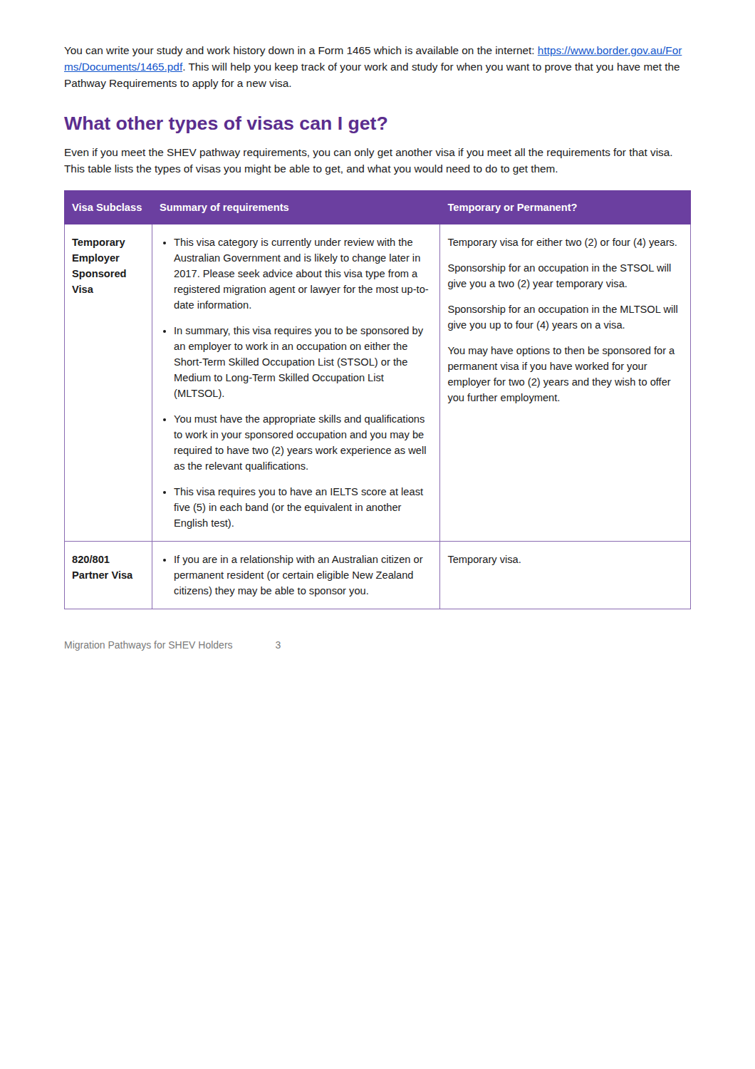You can write your study and work history down in a Form 1465 which is available on the internet: https://www.border.gov.au/Forms/Documents/1465.pdf. This will help you keep track of your work and study for when you want to prove that you have met the Pathway Requirements to apply for a new visa.
What other types of visas can I get?
Even if you meet the SHEV pathway requirements, you can only get another visa if you meet all the requirements for that visa. This table lists the types of visas you might be able to get, and what you would need to do to get them.
| Visa Subclass | Summary of requirements | Temporary or Permanent? |
| --- | --- | --- |
| Temporary Employer Sponsored Visa | This visa category is currently under review with the Australian Government and is likely to change later in 2017. Please seek advice about this visa type from a registered migration agent or lawyer for the most up-to-date information. In summary, this visa requires you to be sponsored by an employer to work in an occupation on either the Short-Term Skilled Occupation List (STSOL) or the Medium to Long-Term Skilled Occupation List (MLTSOL). You must have the appropriate skills and qualifications to work in your sponsored occupation and you may be required to have two (2) years work experience as well as the relevant qualifications. This visa requires you to have an IELTS score at least five (5) in each band (or the equivalent in another English test). | Temporary visa for either two (2) or four (4) years. Sponsorship for an occupation in the STSOL will give you a two (2) year temporary visa. Sponsorship for an occupation in the MLTSOL will give you up to four (4) years on a visa. You may have options to then be sponsored for a permanent visa if you have worked for your employer for two (2) years and they wish to offer you further employment. |
| 820/801 Partner Visa | If you are in a relationship with an Australian citizen or permanent resident (or certain eligible New Zealand citizens) they may be able to sponsor you. | Temporary visa. |
Migration Pathways for SHEV Holders 3